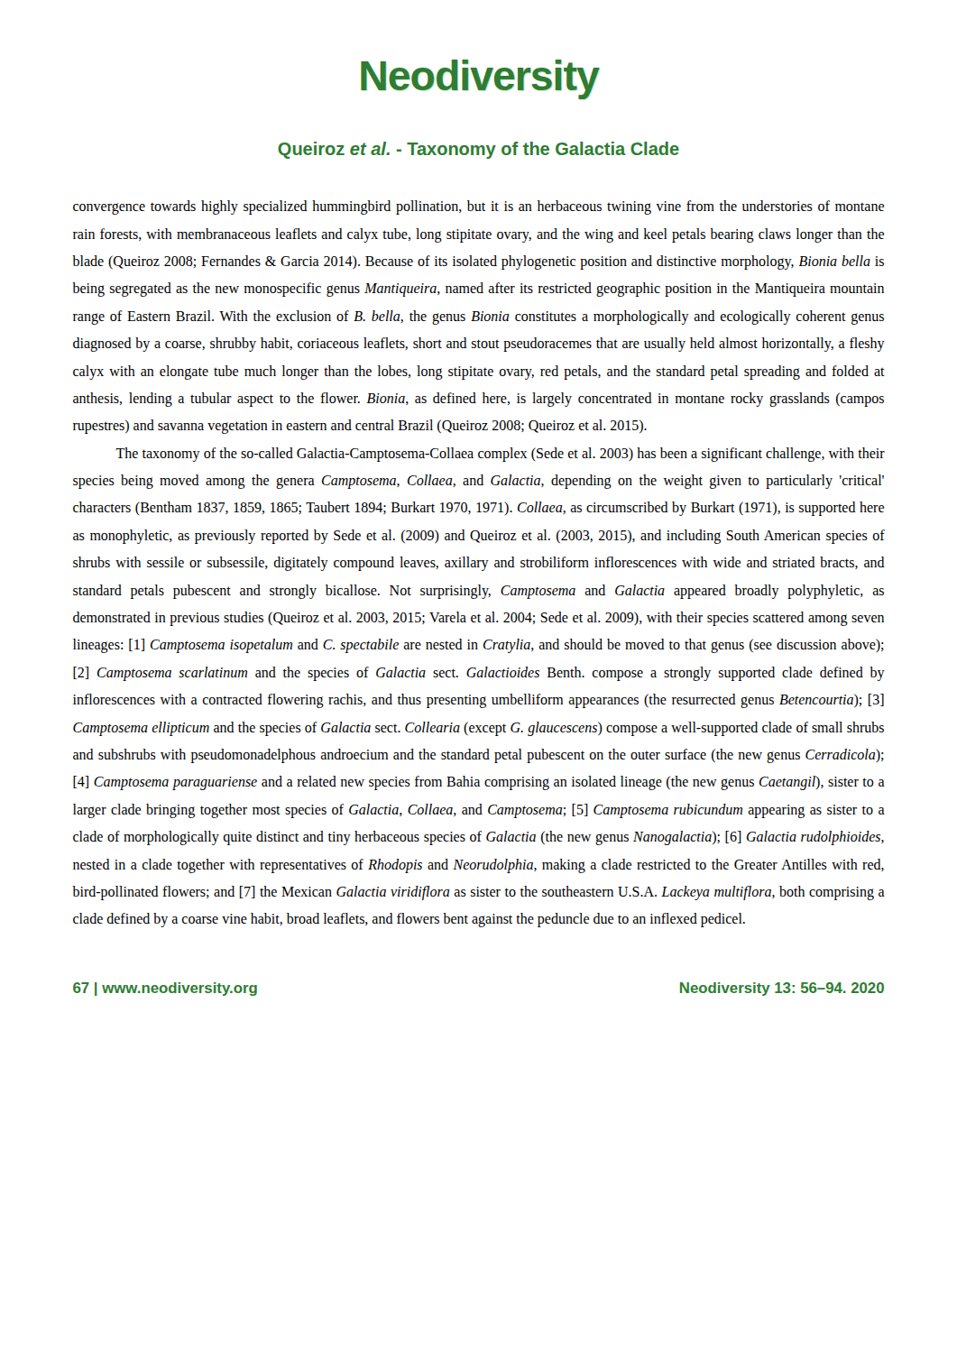Neodiversity
Queiroz et al. - Taxonomy of the Galactia Clade
convergence towards highly specialized hummingbird pollination, but it is an herbaceous twining vine from the understories of montane rain forests, with membranaceous leaflets and calyx tube, long stipitate ovary, and the wing and keel petals bearing claws longer than the blade (Queiroz 2008; Fernandes & Garcia 2014). Because of its isolated phylogenetic position and distinctive morphology, Bionia bella is being segregated as the new monospecific genus Mantiqueira, named after its restricted geographic position in the Mantiqueira mountain range of Eastern Brazil. With the exclusion of B. bella, the genus Bionia constitutes a morphologically and ecologically coherent genus diagnosed by a coarse, shrubby habit, coriaceous leaflets, short and stout pseudoracemes that are usually held almost horizontally, a fleshy calyx with an elongate tube much longer than the lobes, long stipitate ovary, red petals, and the standard petal spreading and folded at anthesis, lending a tubular aspect to the flower. Bionia, as defined here, is largely concentrated in montane rocky grasslands (campos rupestres) and savanna vegetation in eastern and central Brazil (Queiroz 2008; Queiroz et al. 2015).
The taxonomy of the so-called Galactia-Camptosema-Collaea complex (Sede et al. 2003) has been a significant challenge, with their species being moved among the genera Camptosema, Collaea, and Galactia, depending on the weight given to particularly 'critical' characters (Bentham 1837, 1859, 1865; Taubert 1894; Burkart 1970, 1971). Collaea, as circumscribed by Burkart (1971), is supported here as monophyletic, as previously reported by Sede et al. (2009) and Queiroz et al. (2003, 2015), and including South American species of shrubs with sessile or subsessile, digitately compound leaves, axillary and strobiliform inflorescences with wide and striated bracts, and standard petals pubescent and strongly bicallose. Not surprisingly, Camptosema and Galactia appeared broadly polyphyletic, as demonstrated in previous studies (Queiroz et al. 2003, 2015; Varela et al. 2004; Sede et al. 2009), with their species scattered among seven lineages: [1] Camptosema isopetalum and C. spectabile are nested in Cratylia, and should be moved to that genus (see discussion above); [2] Camptosema scarlatinum and the species of Galactia sect. Galactioides Benth. compose a strongly supported clade defined by inflorescences with a contracted flowering rachis, and thus presenting umbelliform appearances (the resurrected genus Betencourtia); [3] Camptosema ellipticum and the species of Galactia sect. Collearia (except G. glaucescens) compose a well-supported clade of small shrubs and subshrubs with pseudomonadelphous androecium and the standard petal pubescent on the outer surface (the new genus Cerradicola); [4] Camptosema paraguariense and a related new species from Bahia comprising an isolated lineage (the new genus Caetangil), sister to a larger clade bringing together most species of Galactia, Collaea, and Camptosema; [5] Camptosema rubicundum appearing as sister to a clade of morphologically quite distinct and tiny herbaceous species of Galactia (the new genus Nanogalactia); [6] Galactia rudolphioides, nested in a clade together with representatives of Rhodopis and Neorudolphia, making a clade restricted to the Greater Antilles with red, bird-pollinated flowers; and [7] the Mexican Galactia viridiflora as sister to the southeastern U.S.A. Lackeya multiflora, both comprising a clade defined by a coarse vine habit, broad leaflets, and flowers bent against the peduncle due to an inflexed pedicel.
67 | www.neodiversity.org
Neodiversity 13: 56–94. 2020